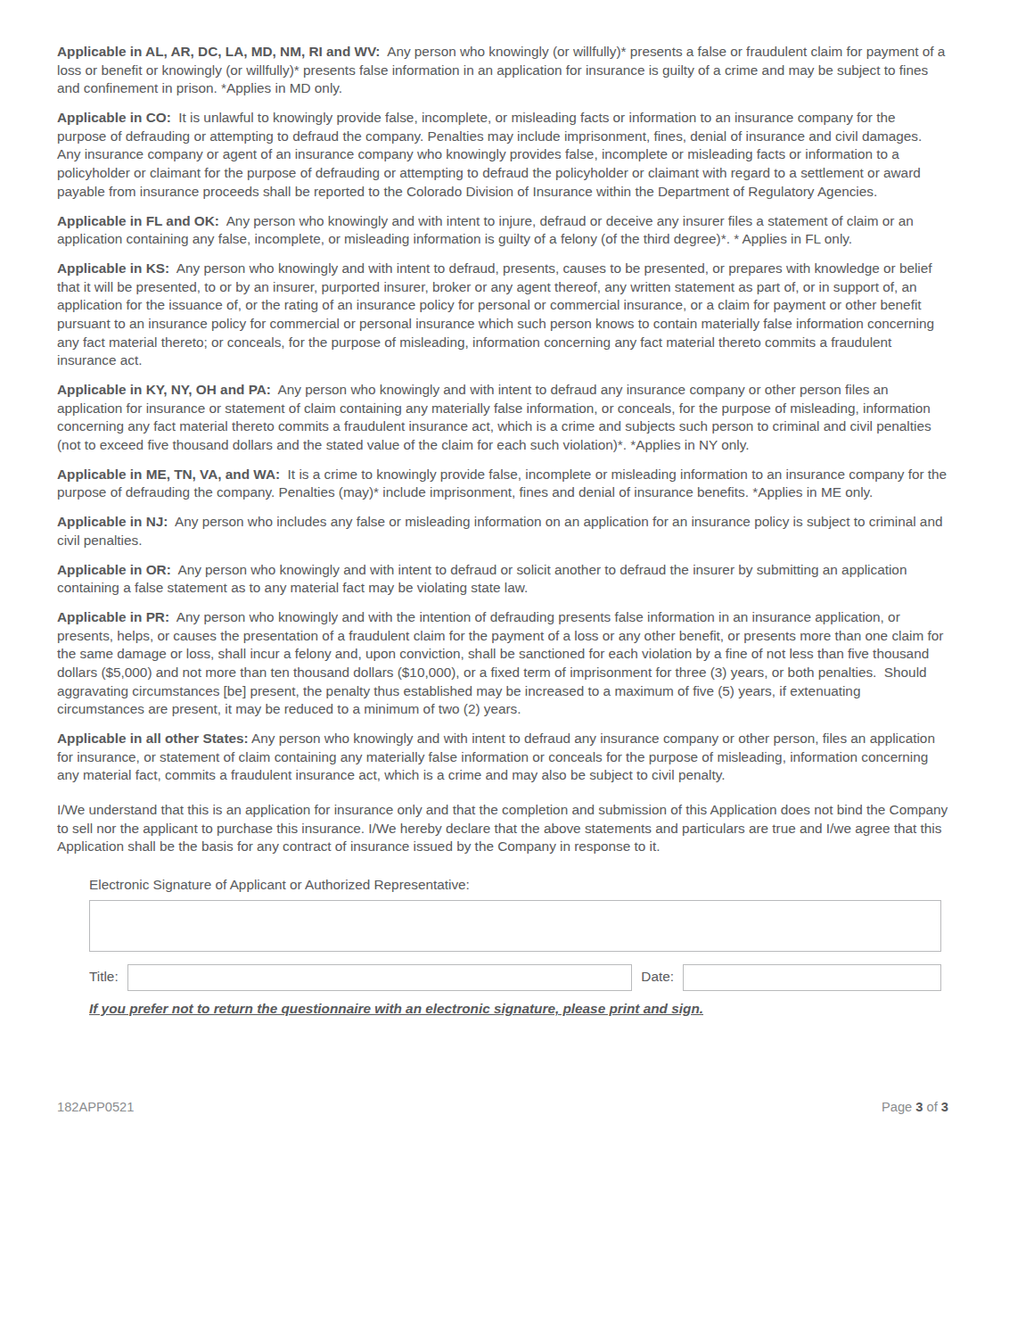Applicable in AL, AR, DC, LA, MD, NM, RI and WV: Any person who knowingly (or willfully)* presents a false or fraudulent claim for payment of a loss or benefit or knowingly (or willfully)* presents false information in an application for insurance is guilty of a crime and may be subject to fines and confinement in prison. *Applies in MD only.
Applicable in CO: It is unlawful to knowingly provide false, incomplete, or misleading facts or information to an insurance company for the purpose of defrauding or attempting to defraud the company. Penalties may include imprisonment, fines, denial of insurance and civil damages. Any insurance company or agent of an insurance company who knowingly provides false, incomplete or misleading facts or information to a policyholder or claimant for the purpose of defrauding or attempting to defraud the policyholder or claimant with regard to a settlement or award payable from insurance proceeds shall be reported to the Colorado Division of Insurance within the Department of Regulatory Agencies.
Applicable in FL and OK: Any person who knowingly and with intent to injure, defraud or deceive any insurer files a statement of claim or an application containing any false, incomplete, or misleading information is guilty of a felony (of the third degree)*. * Applies in FL only.
Applicable in KS: Any person who knowingly and with intent to defraud, presents, causes to be presented, or prepares with knowledge or belief that it will be presented, to or by an insurer, purported insurer, broker or any agent thereof, any written statement as part of, or in support of, an application for the issuance of, or the rating of an insurance policy for personal or commercial insurance, or a claim for payment or other benefit pursuant to an insurance policy for commercial or personal insurance which such person knows to contain materially false information concerning any fact material thereto; or conceals, for the purpose of misleading, information concerning any fact material thereto commits a fraudulent insurance act.
Applicable in KY, NY, OH and PA: Any person who knowingly and with intent to defraud any insurance company or other person files an application for insurance or statement of claim containing any materially false information, or conceals, for the purpose of misleading, information concerning any fact material thereto commits a fraudulent insurance act, which is a crime and subjects such person to criminal and civil penalties (not to exceed five thousand dollars and the stated value of the claim for each such violation)*. *Applies in NY only.
Applicable in ME, TN, VA, and WA: It is a crime to knowingly provide false, incomplete or misleading information to an insurance company for the purpose of defrauding the company. Penalties (may)* include imprisonment, fines and denial of insurance benefits. *Applies in ME only.
Applicable in NJ: Any person who includes any false or misleading information on an application for an insurance policy is subject to criminal and civil penalties.
Applicable in OR: Any person who knowingly and with intent to defraud or solicit another to defraud the insurer by submitting an application containing a false statement as to any material fact may be violating state law.
Applicable in PR: Any person who knowingly and with the intention of defrauding presents false information in an insurance application, or presents, helps, or causes the presentation of a fraudulent claim for the payment of a loss or any other benefit, or presents more than one claim for the same damage or loss, shall incur a felony and, upon conviction, shall be sanctioned for each violation by a fine of not less than five thousand dollars ($5,000) and not more than ten thousand dollars ($10,000), or a fixed term of imprisonment for three (3) years, or both penalties. Should aggravating circumstances [be] present, the penalty thus established may be increased to a maximum of five (5) years, if extenuating circumstances are present, it may be reduced to a minimum of two (2) years.
Applicable in all other States: Any person who knowingly and with intent to defraud any insurance company or other person, files an application for insurance, or statement of claim containing any materially false information or conceals for the purpose of misleading, information concerning any material fact, commits a fraudulent insurance act, which is a crime and may also be subject to civil penalty.
I/We understand that this is an application for insurance only and that the completion and submission of this Application does not bind the Company to sell nor the applicant to purchase this insurance. I/We hereby declare that the above statements and particulars are true and I/we agree that this Application shall be the basis for any contract of insurance issued by the Company in response to it.
Electronic Signature of Applicant or Authorized Representative:
Title: Date:
If you prefer not to return the questionnaire with an electronic signature, please print and sign.
182APP0521
Page 3 of 3